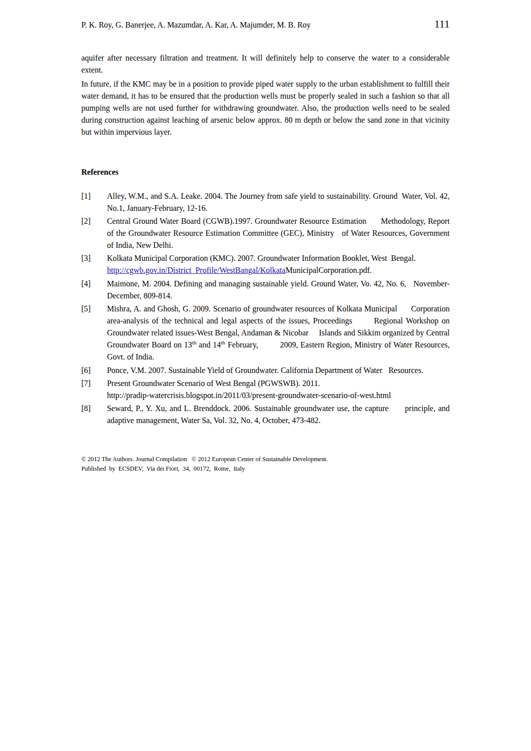P. K. Roy, G. Banerjee, A. Mazumdar, A. Kar, A. Majumder, M. B. Roy 111
aquifer after necessary filtration and treatment. It will definitely help to conserve the water to a considerable extent.
In future, if the KMC may be in a position to provide piped water supply to the urban establishment to fulfill their water demand, it has to be ensured that the production wells must be properly sealed in such a fashion so that all pumping wells are not used further for withdrawing groundwater. Also, the production wells need to be sealed during construction against leaching of arsenic below approx. 80 m depth or below the sand zone in that vicinity but within impervious layer.
References
[1] Alley, W.M., and S.A. Leake. 2004. The Journey from safe yield to sustainability. Ground Water, Vol. 42, No.1, January-February, 12-16.
[2] Central Ground Water Board (CGWB).1997. Groundwater Resource Estimation Methodology, Report of the Groundwater Resource Estimation Committee (GEC), Ministry of Water Resources, Government of India, New Delhi.
[3] Kolkata Municipal Corporation (KMC). 2007. Groundwater Information Booklet, West Bengal.
http://cgwb.gov.in/District_Profile/WestBangal/Kolkata MunicipalCorporation.pdf.
[4] Maimone, M. 2004. Defining and managing sustainable yield. Ground Water, Vo. 42, No. 6, November-December, 809-814.
[5] Mishra, A. and Ghosh, G. 2009. Scenario of groundwater resources of Kolkata Municipal Corporation area-analysis of the technical and legal aspects of the issues, Proceedings Regional Workshop on Groundwater related issues-West Bengal, Andaman & Nicobar Islands and Sikkim organized by Central Groundwater Board on 13th and 14th February, 2009, Eastern Region, Ministry of Water Resources, Govt. of India.
[6] Ponce, V.M. 2007. Sustainable Yield of Groundwater. California Department of Water Resources.
[7] Present Groundwater Scenario of West Bengal (PGWSWB). 2011.
http://pradip-watercrisis.blogspot.in/2011/03/present-groundwater-scenario-of-west.html
[8] Seward, P., Y. Xu, and L. Brenddock. 2006. Sustainable groundwater use, the capture principle, and adaptive management, Water Sa, Vol. 32, No. 4, October, 473-482.
© 2012 The Authors. Journal Compilation © 2012 European Center of Sustainable Development.
Published by ECSDEV, Via dei Fiori, 34, 00172, Rome, Italy